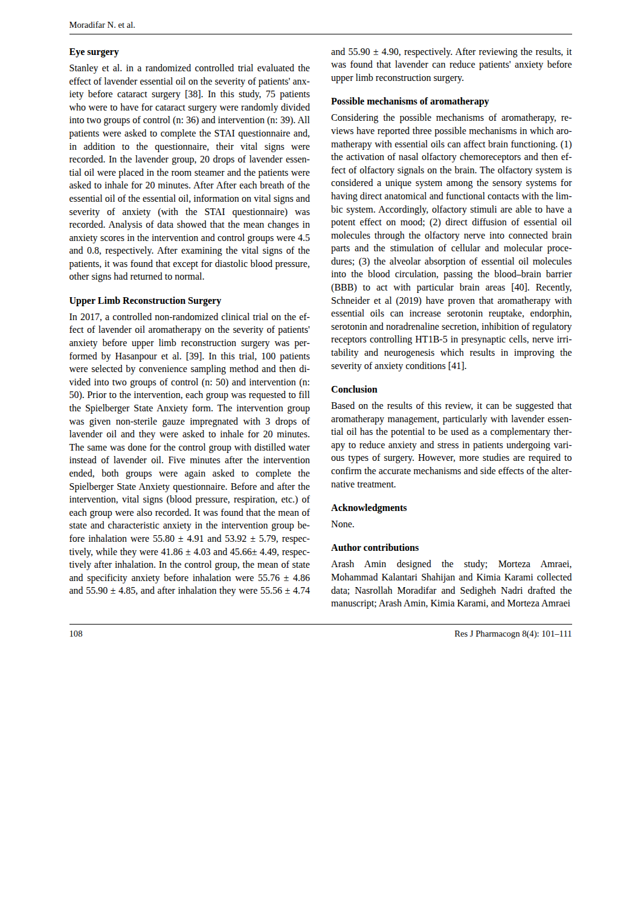Moradifar N. et al.
Eye surgery
Stanley et al. in a randomized controlled trial evaluated the effect of lavender essential oil on the severity of patients' anxiety before cataract surgery [38]. In this study, 75 patients who were to have for cataract surgery were randomly divided into two groups of control (n: 36) and intervention (n: 39). All patients were asked to complete the STAI questionnaire and, in addition to the questionnaire, their vital signs were recorded. In the lavender group, 20 drops of lavender essential oil were placed in the room steamer and the patients were asked to inhale for 20 minutes. After After each breath of the essential oil of the essential oil, information on vital signs and severity of anxiety (with the STAI questionnaire) was recorded. Analysis of data showed that the mean changes in anxiety scores in the intervention and control groups were 4.5 and 0.8, respectively. After examining the vital signs of the patients, it was found that except for diastolic blood pressure, other signs had returned to normal.
Upper Limb Reconstruction Surgery
In 2017, a controlled non-randomized clinical trial on the effect of lavender oil aromatherapy on the severity of patients' anxiety before upper limb reconstruction surgery was performed by Hasanpour et al. [39]. In this trial, 100 patients were selected by convenience sampling method and then divided into two groups of control (n: 50) and intervention (n: 50). Prior to the intervention, each group was requested to fill the Spielberger State Anxiety form. The intervention group was given non-sterile gauze impregnated with 3 drops of lavender oil and they were asked to inhale for 20 minutes. The same was done for the control group with distilled water instead of lavender oil. Five minutes after the intervention ended, both groups were again asked to complete the Spielberger State Anxiety questionnaire. Before and after the intervention, vital signs (blood pressure, respiration, etc.) of each group were also recorded. It was found that the mean of state and characteristic anxiety in the intervention group before inhalation were 55.80 ± 4.91 and 53.92 ± 5.79, respectively, while they were 41.86 ± 4.03 and 45.66± 4.49, respectively after inhalation. In the control group, the mean of state and specificity anxiety before inhalation were 55.76 ± 4.86 and 55.90 ± 4.85, and after inhalation they were 55.56 ± 4.74 and 55.90 ± 4.90, respectively. After reviewing the results, it was found that lavender can reduce patients' anxiety before upper limb reconstruction surgery.
Possible mechanisms of aromatherapy
Considering the possible mechanisms of aromatherapy, reviews have reported three possible mechanisms in which aromatherapy with essential oils can affect brain functioning. (1) the activation of nasal olfactory chemoreceptors and then effect of olfactory signals on the brain. The olfactory system is considered a unique system among the sensory systems for having direct anatomical and functional contacts with the limbic system. Accordingly, olfactory stimuli are able to have a potent effect on mood; (2) direct diffusion of essential oil molecules through the olfactory nerve into connected brain parts and the stimulation of cellular and molecular procedures; (3) the alveolar absorption of essential oil molecules into the blood circulation, passing the blood–brain barrier (BBB) to act with particular brain areas [40]. Recently, Schneider et al (2019) have proven that aromatherapy with essential oils can increase serotonin reuptake, endorphin, serotonin and noradrenaline secretion, inhibition of regulatory receptors controlling HT1B-5 in presynaptic cells, nerve irritability and neurogenesis which results in improving the severity of anxiety conditions [41].
Conclusion
Based on the results of this review, it can be suggested that aromatherapy management, particularly with lavender essential oil has the potential to be used as a complementary therapy to reduce anxiety and stress in patients undergoing various types of surgery. However, more studies are required to confirm the accurate mechanisms and side effects of the alternative treatment.
Acknowledgments
None.
Author contributions
Arash Amin designed the study; Morteza Amraei, Mohammad Kalantari Shahijan and Kimia Karami collected data; Nasrollah Moradifar and Sedigheh Nadri drafted the manuscript; Arash Amin, Kimia Karami, and Morteza Amraei
108 Res J Pharmacogn 8(4): 101–111